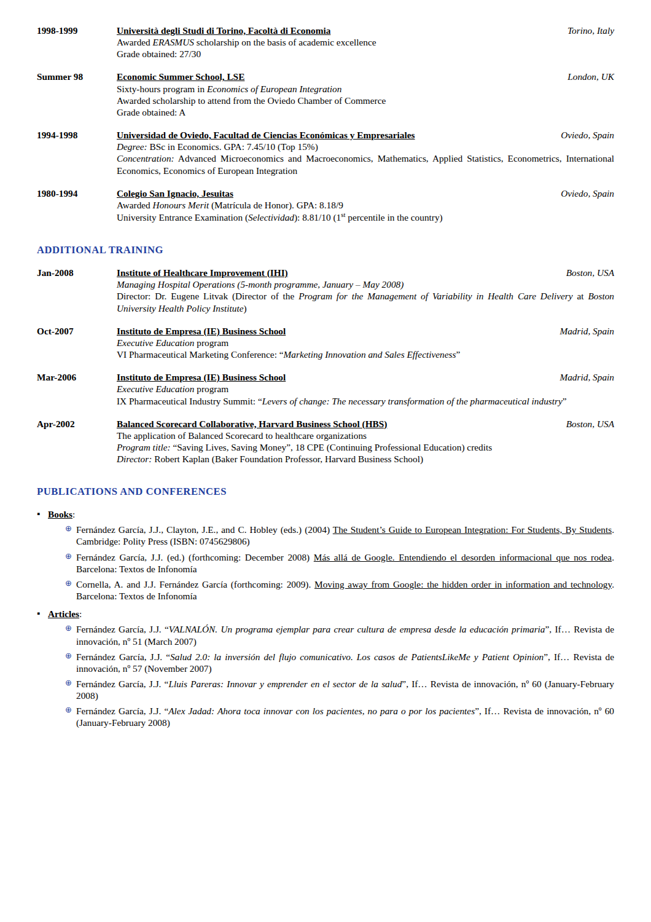1998-1999
Università degli Studi di Torino, Facoltà di Economia Torino, Italy
Awarded ERASMUS scholarship on the basis of academic excellence
Grade obtained: 27/30
Summer 98
Economic Summer School, LSE London, UK
Sixty-hours program in Economics of European Integration
Awarded scholarship to attend from the Oviedo Chamber of Commerce
Grade obtained: A
1994-1998
Universidad de Oviedo, Facultad de Ciencias Económicas y Empresariales Oviedo, Spain
Degree: BSc in Economics. GPA: 7.45/10 (Top 15%)
Concentration: Advanced Microeconomics and Macroeconomics, Mathematics, Applied Statistics, Econometrics, International Economics, Economics of European Integration
1980-1994
Colegio San Ignacio, Jesuitas Oviedo, Spain
Awarded Honours Merit (Matrícula de Honor). GPA: 8.18/9
University Entrance Examination (Selectividad): 8.81/10 (1st percentile in the country)
ADDITIONAL TRAINING
Jan-2008
Institute of Healthcare Improvement (IHI) Boston, USA
Managing Hospital Operations (5-month programme, January – May 2008)
Director: Dr. Eugene Litvak (Director of the Program for the Management of Variability in Health Care Delivery at Boston University Health Policy Institute)
Oct-2007
Instituto de Empresa (IE) Business School Madrid, Spain
Executive Education program
VI Pharmaceutical Marketing Conference: “Marketing Innovation and Sales Effectiveness”
Mar-2006
Instituto de Empresa (IE) Business School Madrid, Spain
Executive Education program
IX Pharmaceutical Industry Summit: “Levers of change: The necessary transformation of the pharmaceutical industry”
Apr-2002
Balanced Scorecard Collaborative, Harvard Business School (HBS) Boston, USA
The application of Balanced Scorecard to healthcare organizations
Program title: “Saving Lives, Saving Money”, 18 CPE (Continuing Professional Education) credits
Director: Robert Kaplan (Baker Foundation Professor, Harvard Business School)
PUBLICATIONS AND CONFERENCES
Books:
Fernández García, J.J., Clayton, J.E., and C. Hobley (eds.) (2004) The Student’s Guide to European Integration: For Students, By Students. Cambridge: Polity Press (ISBN: 0745629806)
Fernández García, J.J. (ed.) (forthcoming: December 2008) Más allá de Google. Entendiendo el desorden informacional que nos rodea. Barcelona: Textos de Infonomía
Cornella, A. and J.J. Fernández García (forthcoming: 2009). Moving away from Google: the hidden order in information and technology. Barcelona: Textos de Infonomía
Articles:
Fernández García, J.J. “VALNALÓN. Un programa ejemplar para crear cultura de empresa desde la educación primaria”, If… Revista de innovación, nº 51 (March 2007)
Fernández García, J.J. “Salud 2.0: la inversión del flujo comunicativo. Los casos de PatientsLikeMe y Patient Opinion”, If… Revista de innovación, nº 57 (November 2007)
Fernández García, J.J. “Lluis Pareras: Innovar y emprender en el sector de la salud”, If… Revista de innovación, nº 60 (January-February 2008)
Fernández García, J.J. “Alex Jadad: Ahora toca innovar con los pacientes, no para o por los pacientes”, If… Revista de innovación, nº 60 (January-February 2008)